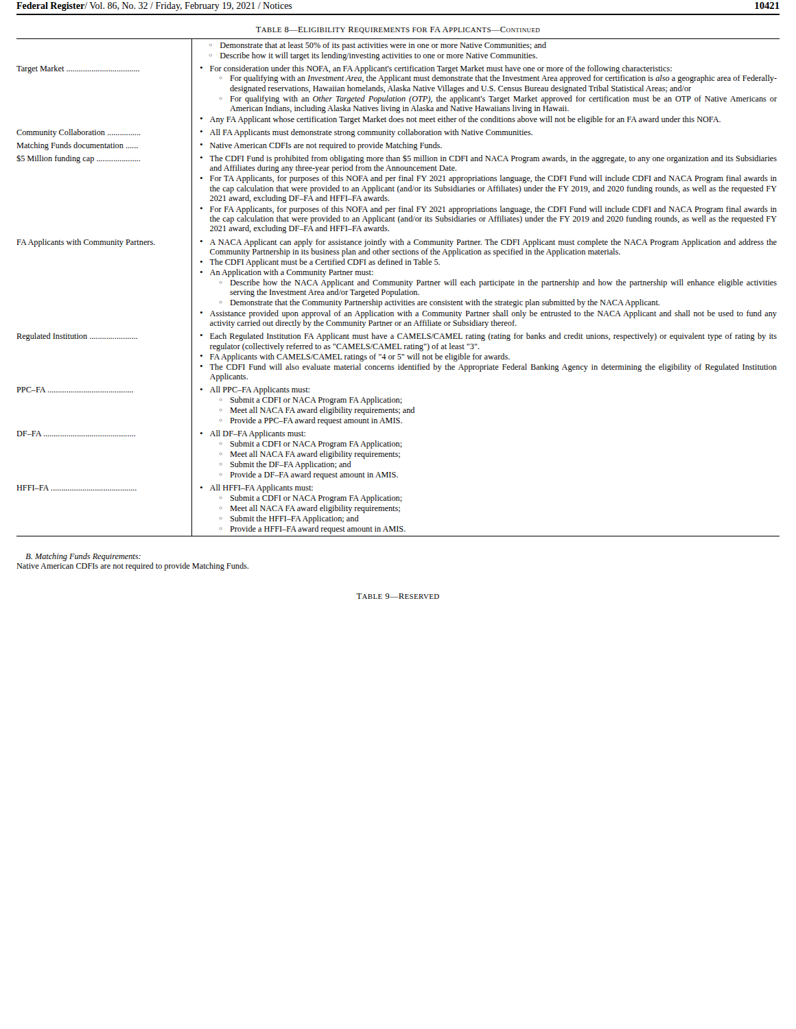Federal Register/ Vol. 86, No. 32 / Friday, February 19, 2021 / Notices
10421
TABLE 8—ELIGIBILITY REQUIREMENTS FOR FA APPLICANTS—Continued
| | Demonstrate that at least 50% of its past activities were in one or more Native Communities; and Describe how it will target its lending/investing activities to one or more Native Communities. |
| Target Market ................................... | For consideration under this NOFA, an FA Applicant's certification Target Market must have one or more of the following characteristics: For qualifying with an Investment Area, the Applicant must demonstrate that the Investment Area approved for certification is also a geographic area of Federally-designated reservations, Hawaiian homelands, Alaska Native Villages and U.S. Census Bureau designated Tribal Statistical Areas; and/or For qualifying with an Other Targeted Population (OTP), the applicant's Target Market approved for certification must be an OTP of Native Americans or American Indians, including Alaska Natives living in Alaska and Native Hawaiians living in Hawaii. Any FA Applicant whose certification Target Market does not meet either of the conditions above will not be eligible for an FA award under this NOFA. |
| Community Collaboration ................ | All FA Applicants must demonstrate strong community collaboration with Native Communities. |
| Matching Funds documentation ...... | Native American CDFIs are not required to provide Matching Funds. |
| $5 Million funding cap ..................... | The CDFI Fund is prohibited from obligating more than $5 million in CDFI and NACA Program awards, in the aggregate, to any one organization and its Subsidiaries and Affiliates during any three-year period from the Announcement Date. For TA Applicants, for purposes of this NOFA and per final FY 2021 appropriations language, the CDFI Fund will include CDFI and NACA Program final awards in the cap calculation that were provided to an Applicant (and/or its Subsidiaries or Affiliates) under the FY 2019, and 2020 funding rounds, as well as the requested FY 2021 award, excluding DF–FA and HFFI–FA awards. For FA Applicants, for purposes of this NOFA and per final FY 2021 appropriations language, the CDFI Fund will include CDFI and NACA Program final awards in the cap calculation that were provided to an Applicant (and/or its Subsidiaries or Affiliates) under the FY 2019 and 2020 funding rounds, as well as the requested FY 2021 award, excluding DF–FA and HFFI–FA awards. |
| FA Applicants with Community Partners. | A NACA Applicant can apply for assistance jointly with a Community Partner. The CDFI Applicant must complete the NACA Program Application and address the Community Partnership in its business plan and other sections of the Application as specified in the Application materials. The CDFI Applicant must be a Certified CDFI as defined in Table 5. An Application with a Community Partner must: Describe how the NACA Applicant and Community Partner will each participate in the partnership and how the partnership will enhance eligible activities serving the Investment Area and/or Targeted Population. Demonstrate that the Community Partnership activities are consistent with the strategic plan submitted by the NACA Applicant. Assistance provided upon approval of an Application with a Community Partner shall only be entrusted to the NACA Applicant and shall not be used to fund any activity carried out directly by the Community Partner or an Affiliate or Subsidiary thereof. |
| Regulated Institution ....................... | Each Regulated Institution FA Applicant must have a CAMELS/CAMEL rating (rating for banks and credit unions, respectively) or equivalent type of rating by its regulator (collectively referred to as "CAMELS/CAMEL rating") of at least "3". FA Applicants with CAMELS/CAMEL ratings of "4 or 5" will not be eligible for awards. The CDFI Fund will also evaluate material concerns identified by the Appropriate Federal Banking Agency in determining the eligibility of Regulated Institution Applicants. |
| PPC–FA ......................................... | All PPC–FA Applicants must: Submit a CDFI or NACA Program FA Application; Meet all NACA FA award eligibility requirements; and Provide a PPC–FA award request amount in AMIS. |
| DF–FA ............................................ | All DF–FA Applicants must: Submit a CDFI or NACA Program FA Application; Meet all NACA FA award eligibility requirements; Submit the DF–FA Application; and Provide a DF–FA award request amount in AMIS. |
| HFFI–FA ......................................... | All HFFI–FA Applicants must: Submit a CDFI or NACA Program FA Application; Meet all NACA FA award eligibility requirements; Submit the HFFI–FA Application; and Provide a HFFI–FA award request amount in AMIS. |
B. Matching Funds Requirements:
Native American CDFIs are not required to provide Matching Funds.
TABLE 9—RESERVED